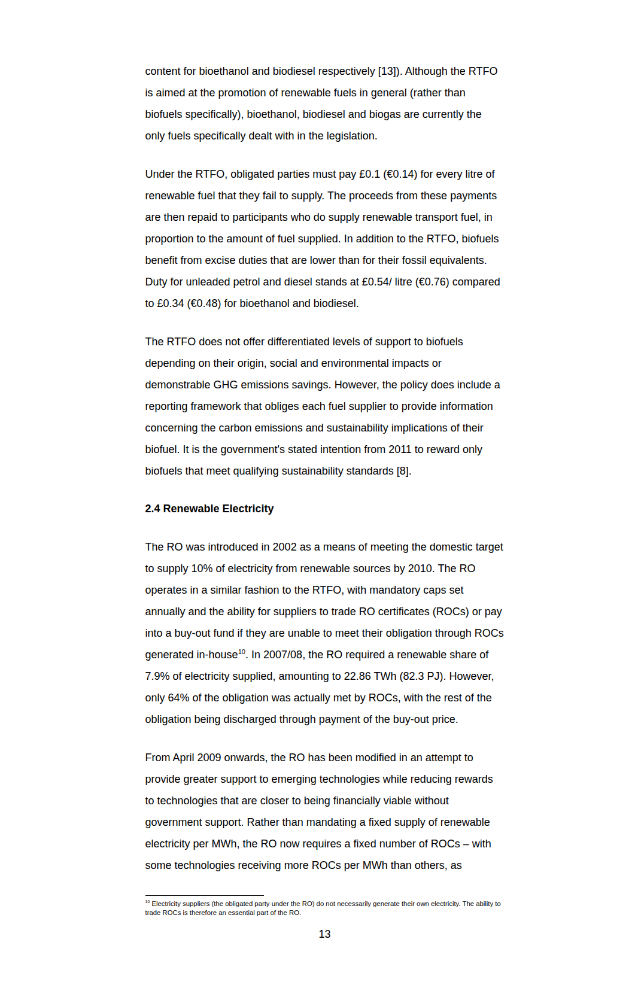content for bioethanol and biodiesel respectively [13]). Although the RTFO is aimed at the promotion of renewable fuels in general (rather than biofuels specifically), bioethanol, biodiesel and biogas are currently the only fuels specifically dealt with in the legislation.
Under the RTFO, obligated parties must pay £0.1 (€0.14) for every litre of renewable fuel that they fail to supply. The proceeds from these payments are then repaid to participants who do supply renewable transport fuel, in proportion to the amount of fuel supplied. In addition to the RTFO, biofuels benefit from excise duties that are lower than for their fossil equivalents. Duty for unleaded petrol and diesel stands at £0.54/ litre (€0.76) compared to £0.34 (€0.48) for bioethanol and biodiesel.
The RTFO does not offer differentiated levels of support to biofuels depending on their origin, social and environmental impacts or demonstrable GHG emissions savings. However, the policy does include a reporting framework that obliges each fuel supplier to provide information concerning the carbon emissions and sustainability implications of their biofuel. It is the government's stated intention from 2011 to reward only biofuels that meet qualifying sustainability standards [8].
2.4 Renewable Electricity
The RO was introduced in 2002 as a means of meeting the domestic target to supply 10% of electricity from renewable sources by 2010. The RO operates in a similar fashion to the RTFO, with mandatory caps set annually and the ability for suppliers to trade RO certificates (ROCs) or pay into a buy-out fund if they are unable to meet their obligation through ROCs generated in-house10. In 2007/08, the RO required a renewable share of 7.9% of electricity supplied, amounting to 22.86 TWh (82.3 PJ). However, only 64% of the obligation was actually met by ROCs, with the rest of the obligation being discharged through payment of the buy-out price.
From April 2009 onwards, the RO has been modified in an attempt to provide greater support to emerging technologies while reducing rewards to technologies that are closer to being financially viable without government support. Rather than mandating a fixed supply of renewable electricity per MWh, the RO now requires a fixed number of ROCs – with some technologies receiving more ROCs per MWh than others, as
10 Electricity suppliers (the obligated party under the RO) do not necessarily generate their own electricity. The ability to trade ROCs is therefore an essential part of the RO.
13